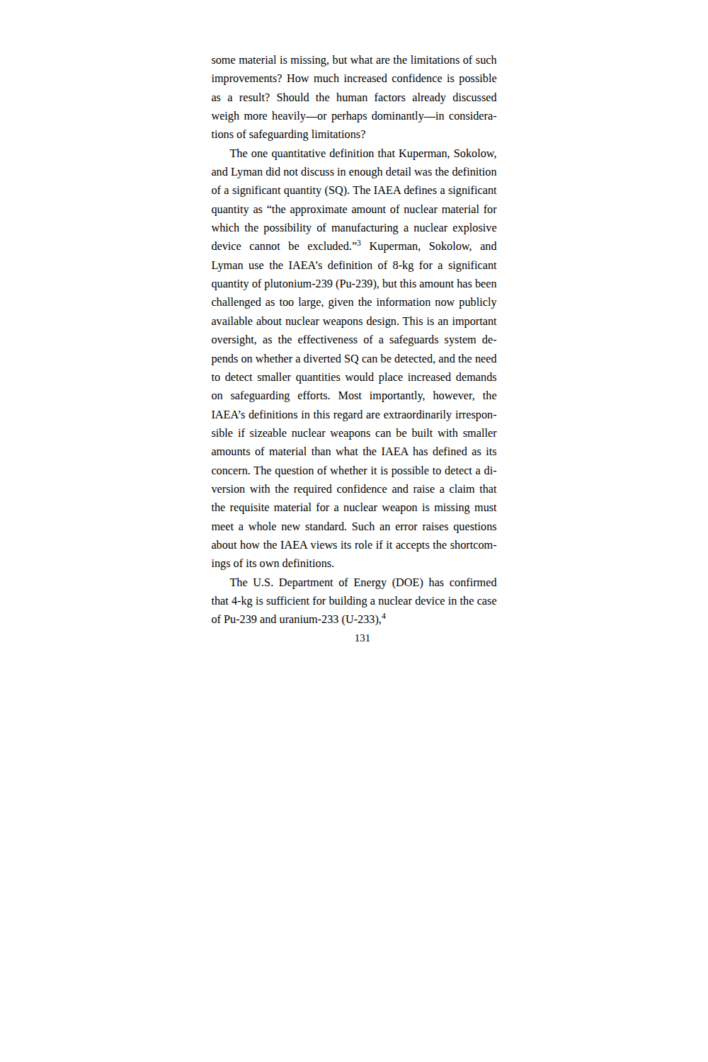some material is missing, but what are the limitations of such improvements? How much increased confidence is possible as a result? Should the human factors already discussed weigh more heavily—or perhaps dominantly—in considerations of safeguarding limitations?
The one quantitative definition that Kuperman, Sokolow, and Lyman did not discuss in enough detail was the definition of a significant quantity (SQ). The IAEA defines a significant quantity as “the approximate amount of nuclear material for which the possibility of manufacturing a nuclear explosive device cannot be excluded.”3 Kuperman, Sokolow, and Lyman use the IAEA’s definition of 8-kg for a significant quantity of plutonium-239 (Pu-239), but this amount has been challenged as too large, given the information now publicly available about nuclear weapons design. This is an important oversight, as the effectiveness of a safeguards system depends on whether a diverted SQ can be detected, and the need to detect smaller quantities would place increased demands on safeguarding efforts. Most importantly, however, the IAEA’s definitions in this regard are extraordinarily irresponsible if sizeable nuclear weapons can be built with smaller amounts of material than what the IAEA has defined as its concern. The question of whether it is possible to detect a diversion with the required confidence and raise a claim that the requisite material for a nuclear weapon is missing must meet a whole new standard. Such an error raises questions about how the IAEA views its role if it accepts the shortcomings of its own definitions.
The U.S. Department of Energy (DOE) has confirmed that 4-kg is sufficient for building a nuclear device in the case of Pu-239 and uranium-233 (U-233),4
131